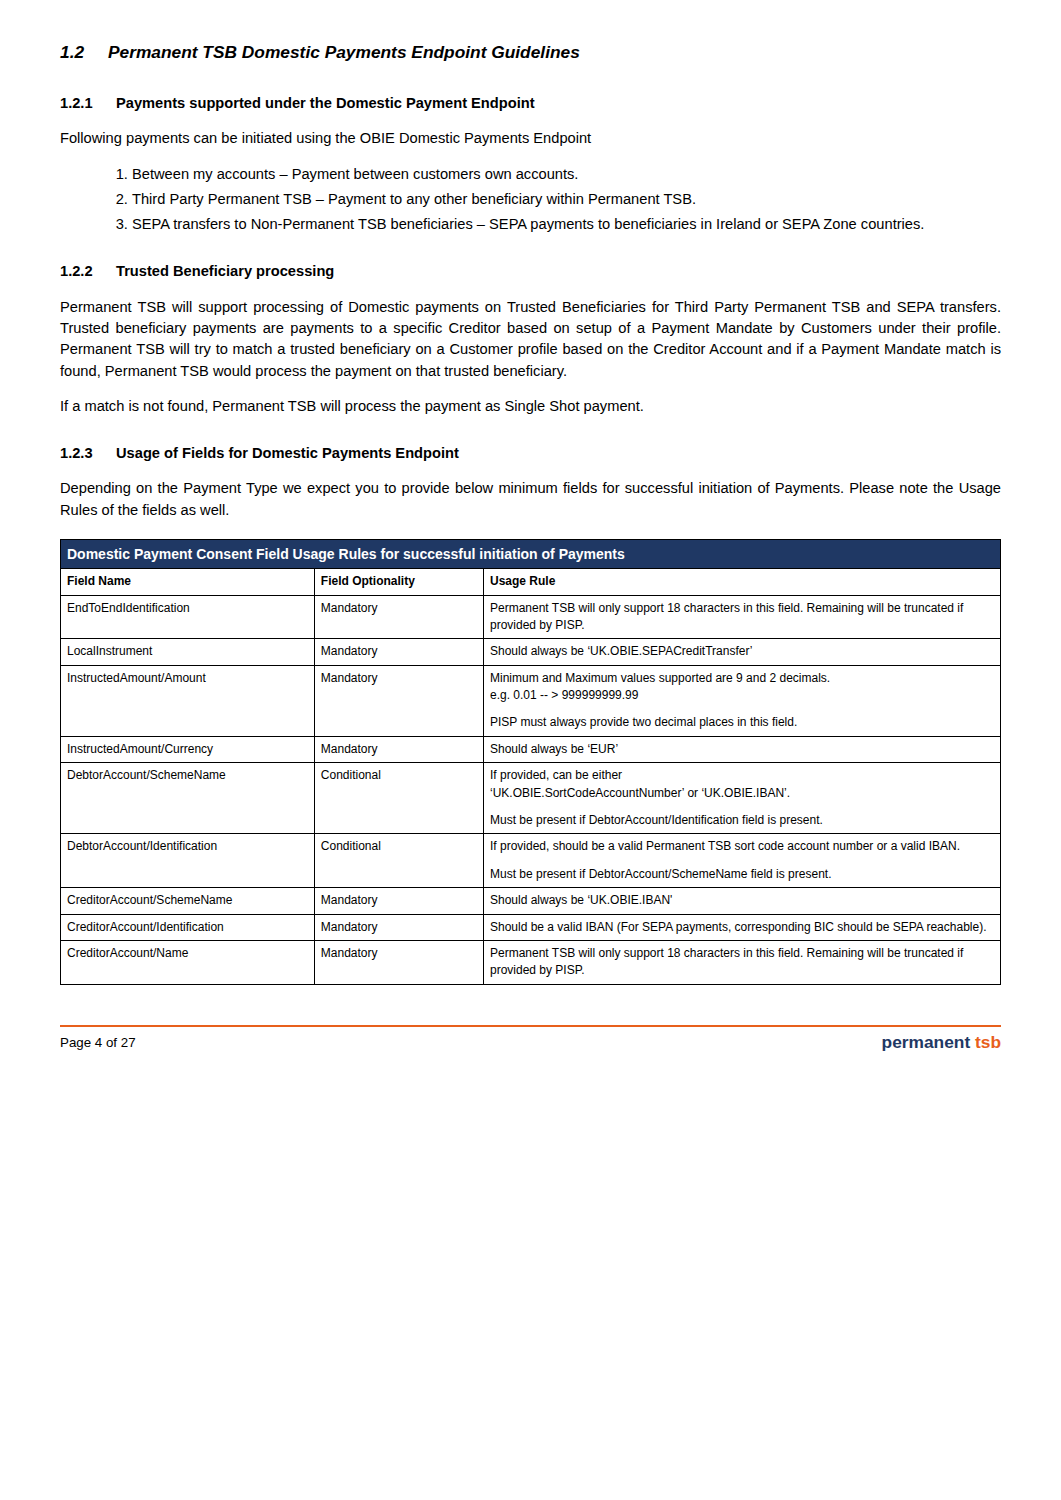1.2 Permanent TSB Domestic Payments Endpoint Guidelines
1.2.1 Payments supported under the Domestic Payment Endpoint
Following payments can be initiated using the OBIE Domestic Payments Endpoint
Between my accounts – Payment between customers own accounts.
Third Party Permanent TSB – Payment to any other beneficiary within Permanent TSB.
SEPA transfers to Non-Permanent TSB beneficiaries – SEPA payments to beneficiaries in Ireland or SEPA Zone countries.
1.2.2 Trusted Beneficiary processing
Permanent TSB will support processing of Domestic payments on Trusted Beneficiaries for Third Party Permanent TSB and SEPA transfers. Trusted beneficiary payments are payments to a specific Creditor based on setup of a Payment Mandate by Customers under their profile. Permanent TSB will try to match a trusted beneficiary on a Customer profile based on the Creditor Account and if a Payment Mandate match is found, Permanent TSB would process the payment on that trusted beneficiary.
If a match is not found, Permanent TSB will process the payment as Single Shot payment.
1.2.3 Usage of Fields for Domestic Payments Endpoint
Depending on the Payment Type we expect you to provide below minimum fields for successful initiation of Payments. Please note the Usage Rules of the fields as well.
Domestic Payment Consent Field Usage Rules for successful initiation of Payments
| Field Name | Field Optionality | Usage Rule |
| --- | --- | --- |
| EndToEndIdentification | Mandatory | Permanent TSB will only support 18 characters in this field. Remaining will be truncated if provided by PISP. |
| LocalInstrument | Mandatory | Should always be ‘UK.OBIE.SEPACreditTransfer’ |
| InstructedAmount/Amount | Mandatory | Minimum and Maximum values supported are 9 and 2 decimals. e.g. 0.01 -- > 999999999.99 PISP must always provide two decimal places in this field. |
| InstructedAmount/Currency | Mandatory | Should always be ‘EUR’ |
| DebtorAccount/SchemeName | Conditional | If provided, can be either ‘UK.OBIE.SortCodeAccountNumber’ or ‘UK.OBIE.IBAN’. Must be present if DebtorAccount/Identification field is present. |
| DebtorAccount/Identification | Conditional | If provided, should be a valid Permanent TSB sort code account number or a valid IBAN. Must be present if DebtorAccount/SchemeName field is present. |
| CreditorAccount/SchemeName | Mandatory | Should always be ‘UK.OBIE.IBAN' |
| CreditorAccount/Identification | Mandatory | Should be a valid IBAN (For SEPA payments, corresponding BIC should be SEPA reachable). |
| CreditorAccount/Name | Mandatory | Permanent TSB will only support 18 characters in this field. Remaining will be truncated if provided by PISP. |
Page 4 of 27
permanent tsb